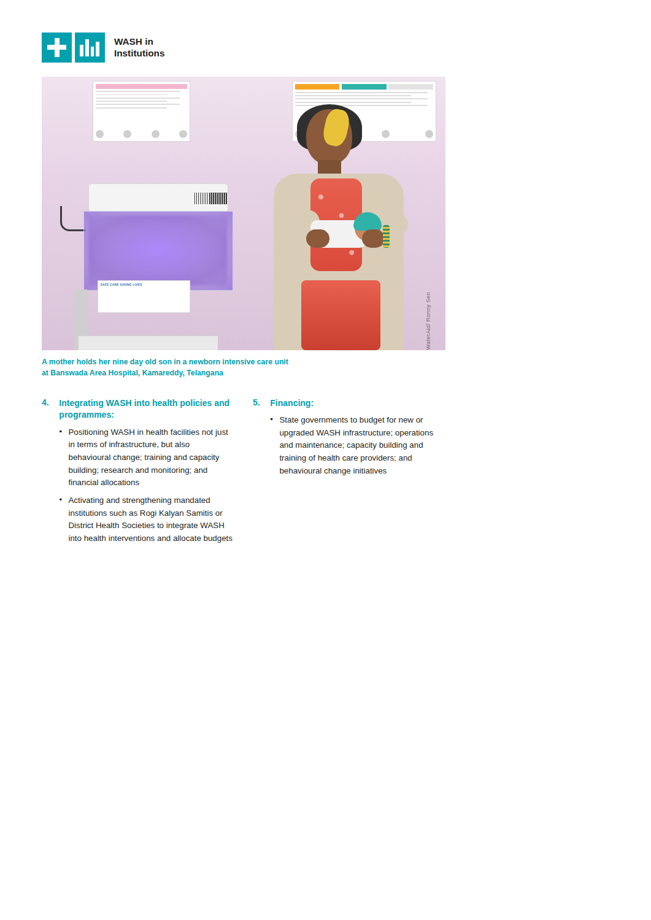WASH in
Institutions
SAFE CARE SAVING LIVES
WaterAid/ Ronny Sen
A mother holds her nine day old son in a newborn intensive care unit
at Banswada Area Hospital, Kamareddy, Telangana
4.
Integrating WASH into health policies and programmes:
Positioning WASH in health facilities not just in terms of infrastructure, but also behavioural change; training and capacity building; research and monitoring; and financial allocations
Activating and strengthening mandated institutions such as Rogi Kalyan Samitis or District Health Societies to integrate WASH into health interventions and allocate budgets
5.
Financing:
State governments to budget for new or upgraded WASH infrastructure; operations and maintenance; capacity building and training of health care providers; and behavioural change initiatives